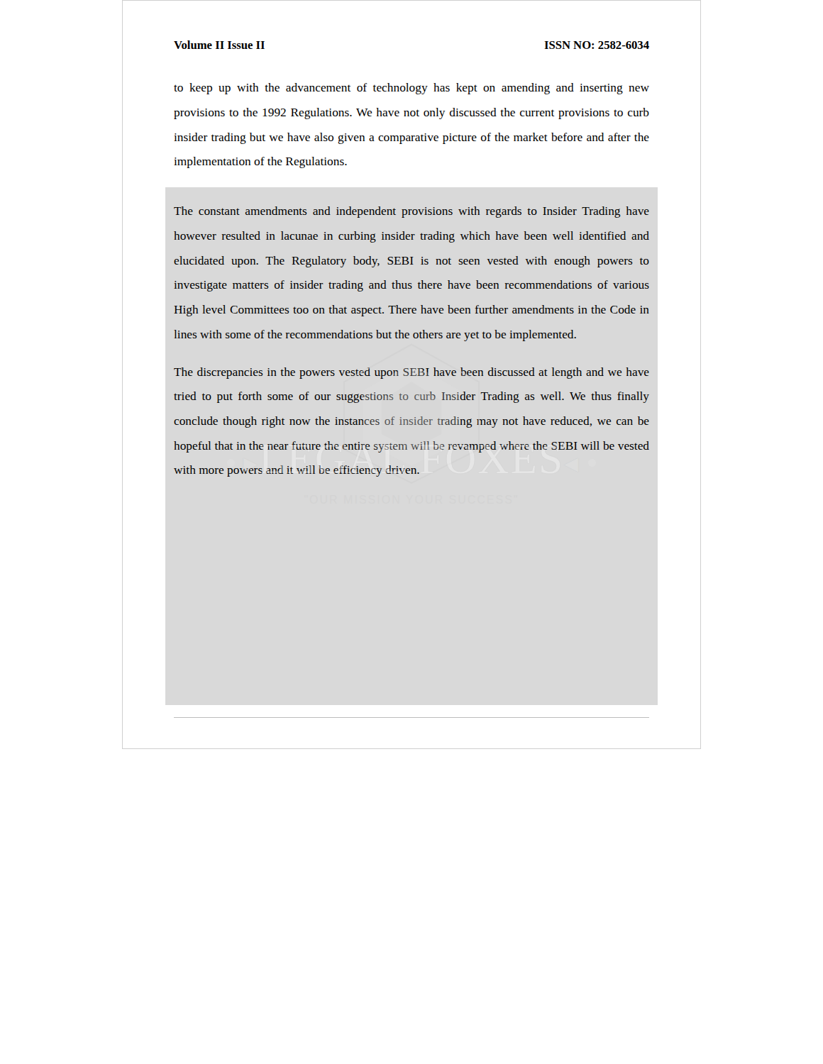Volume II Issue II
ISSN NO: 2582-6034
to keep up with the advancement of technology has kept on amending and inserting new provisions to the 1992 Regulations. We have not only discussed the current provisions to curb insider trading but we have also given a comparative picture of the market before and after the implementation of the Regulations.
The constant amendments and independent provisions with regards to Insider Trading have however resulted in lacunae in curbing insider trading which have been well identified and elucidated upon. The Regulatory body, SEBI is not seen vested with enough powers to investigate matters of insider trading and thus there have been recommendations of various High level Committees too on that aspect. There have been further amendments in the Code in lines with some of the recommendations but the others are yet to be implemented.
The discrepancies in the powers vested upon SEBI have been discussed at length and we have tried to put forth some of our suggestions to curb Insider Trading as well. We thus finally conclude though right now the instances of insider trading may not have reduced, we can be hopeful that in the near future the entire system will be revamped where the SEBI will be vested with more powers and it will be efficiency driven.
▸LEGAL FOXES◂
"OUR MISSION YOUR SUCCESS"